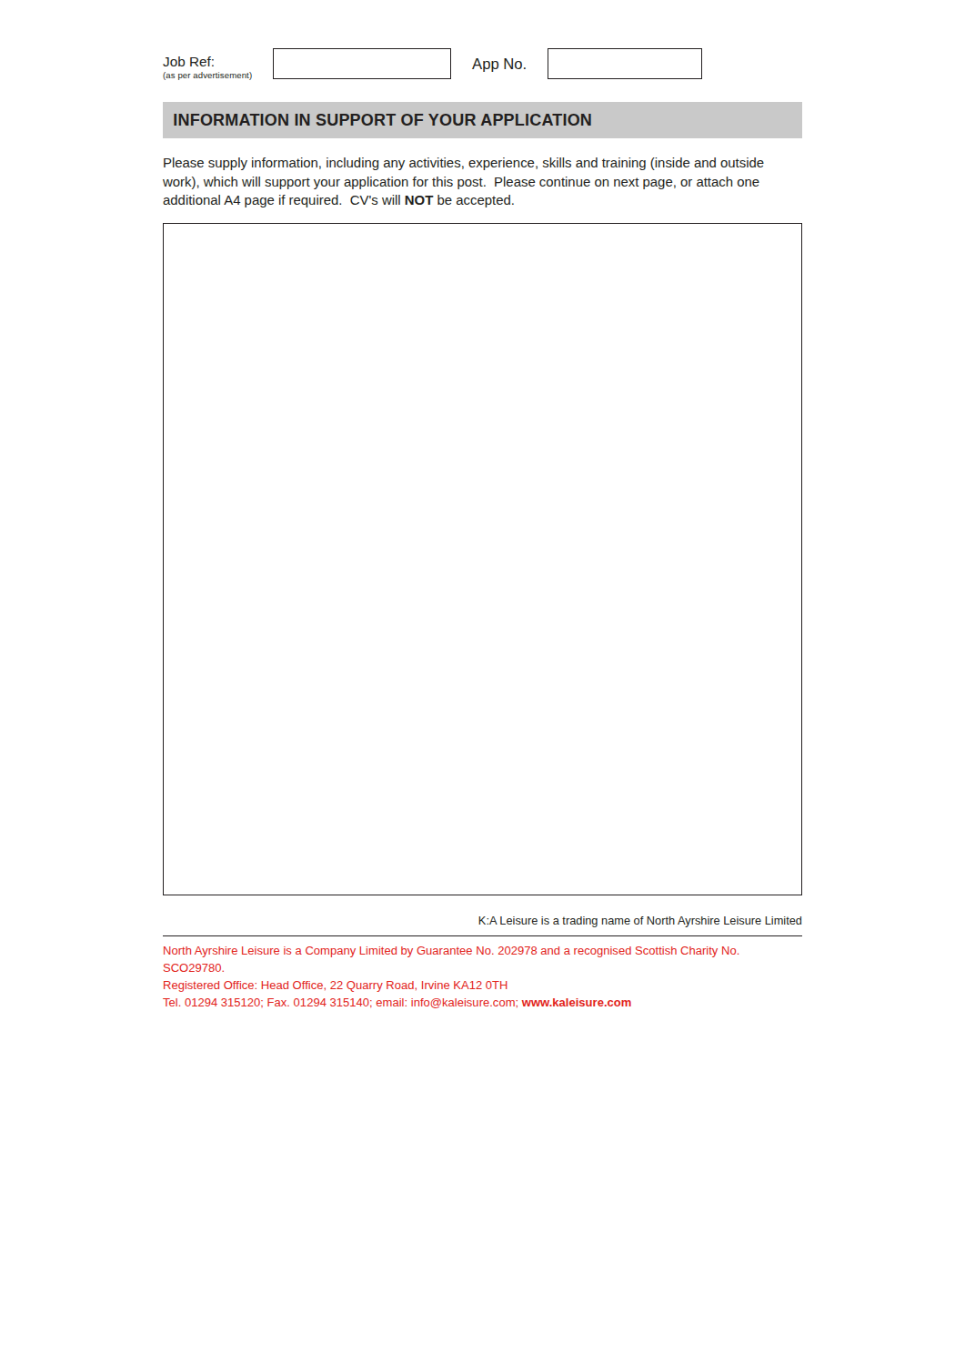Job Ref: (as per advertisement)
App No.
INFORMATION IN SUPPORT OF YOUR APPLICATION
Please supply information, including any activities, experience, skills and training (inside and outside work), which will support your application for this post. Please continue on next page, or attach one additional A4 page if required. CV's will NOT be accepted.
K:A Leisure is a trading name of North Ayrshire Leisure Limited
North Ayrshire Leisure is a Company Limited by Guarantee No. 202978 and a recognised Scottish Charity No. SCO29780.
Registered Office: Head Office, 22 Quarry Road, Irvine KA12 0TH
Tel. 01294 315120; Fax. 01294 315140; email: info@kaleisure.com; www.kaleisure.com